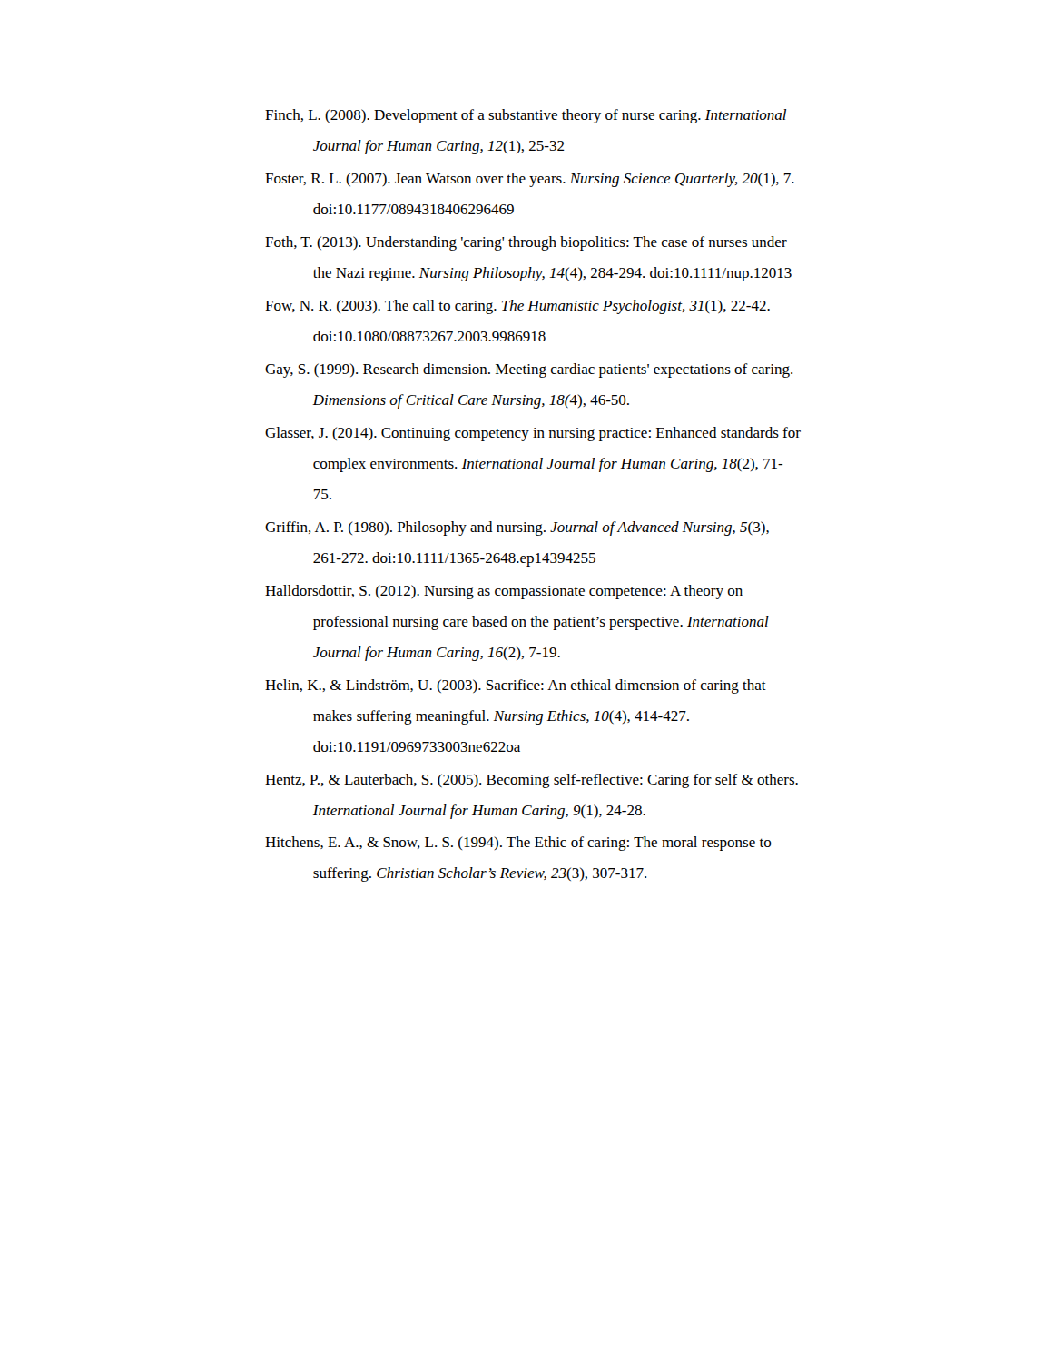Finch, L. (2008). Development of a substantive theory of nurse caring. International Journal for Human Caring, 12(1), 25-32
Foster, R. L. (2007). Jean Watson over the years. Nursing Science Quarterly, 20(1), 7. doi:10.1177/0894318406296469
Foth, T. (2013). Understanding 'caring' through biopolitics: The case of nurses under the Nazi regime. Nursing Philosophy, 14(4), 284-294. doi:10.1111/nup.12013
Fow, N. R. (2003). The call to caring. The Humanistic Psychologist, 31(1), 22-42. doi:10.1080/08873267.2003.9986918
Gay, S. (1999). Research dimension. Meeting cardiac patients' expectations of caring. Dimensions of Critical Care Nursing, 18(4), 46-50.
Glasser, J. (2014). Continuing competency in nursing practice: Enhanced standards for complex environments. International Journal for Human Caring, 18(2), 71-75.
Griffin, A. P. (1980). Philosophy and nursing. Journal of Advanced Nursing, 5(3), 261-272. doi:10.1111/1365-2648.ep14394255
Halldorsdottir, S. (2012). Nursing as compassionate competence: A theory on professional nursing care based on the patient’s perspective. International Journal for Human Caring, 16(2), 7-19.
Helin, K., & Lindström, U. (2003). Sacrifice: An ethical dimension of caring that makes suffering meaningful. Nursing Ethics, 10(4), 414-427. doi:10.1191/0969733003ne622oa
Hentz, P., & Lauterbach, S. (2005). Becoming self-reflective: Caring for self & others. International Journal for Human Caring, 9(1), 24-28.
Hitchens, E. A., & Snow, L. S. (1994). The Ethic of caring: The moral response to suffering. Christian Scholar’s Review, 23(3), 307-317.